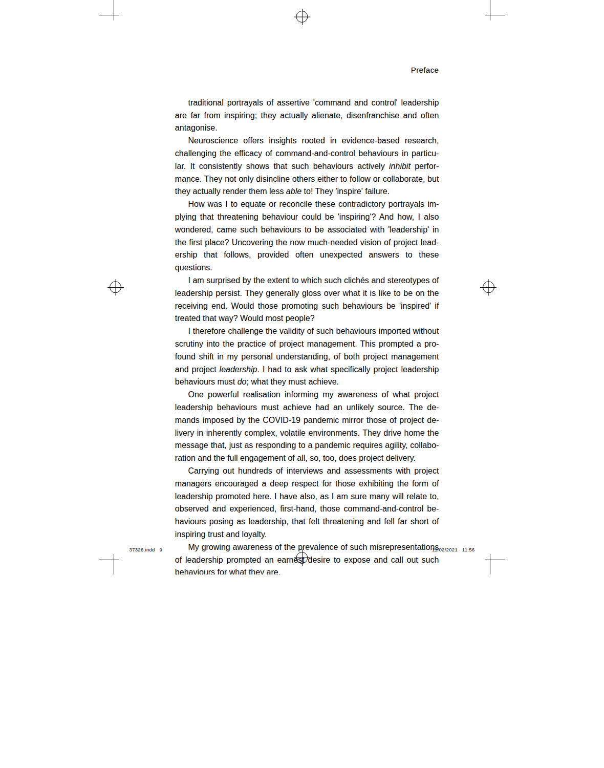Preface
traditional portrayals of assertive 'command and control' leadership are far from inspiring; they actually alienate, disenfranchise and often antagonise.
Neuroscience offers insights rooted in evidence-based research, challenging the efficacy of command-and-control behaviours in particular. It consistently shows that such behaviours actively inhibit performance. They not only disincline others either to follow or collaborate, but they actually render them less able to! They 'inspire' failure.
How was I to equate or reconcile these contradictory portrayals implying that threatening behaviour could be 'inspiring'? And how, I also wondered, came such behaviours to be associated with 'leadership' in the first place? Uncovering the now much-needed vision of project leadership that follows, provided often unexpected answers to these questions.
I am surprised by the extent to which such clichés and stereotypes of leadership persist. They generally gloss over what it is like to be on the receiving end. Would those promoting such behaviours be 'inspired' if treated that way? Would most people?
I therefore challenge the validity of such behaviours imported without scrutiny into the practice of project management. This prompted a profound shift in my personal understanding, of both project management and project leadership. I had to ask what specifically project leadership behaviours must do; what they must achieve.
One powerful realisation informing my awareness of what project leadership behaviours must achieve had an unlikely source. The demands imposed by the COVID-19 pandemic mirror those of project delivery in inherently complex, volatile environments. They drive home the message that, just as responding to a pandemic requires agility, collaboration and the full engagement of all, so, too, does project delivery.
Carrying out hundreds of interviews and assessments with project managers encouraged a deep respect for those exhibiting the form of leadership promoted here. I have also, as I am sure many will relate to, observed and experienced, first-hand, those command-and-control behaviours posing as leadership, that felt threatening and fell far short of inspiring trust and loyalty.
My growing awareness of the prevalence of such misrepresentations of leadership prompted an earnest desire to expose and call out such behaviours for what they are.
This then informs the vision of effective project leadership required for the delivery of effective teams. The returns on offer are out of all proportion to the investment required in establishing project leadership in team delivery.
37326.indd 9 11/02/2021 11:56